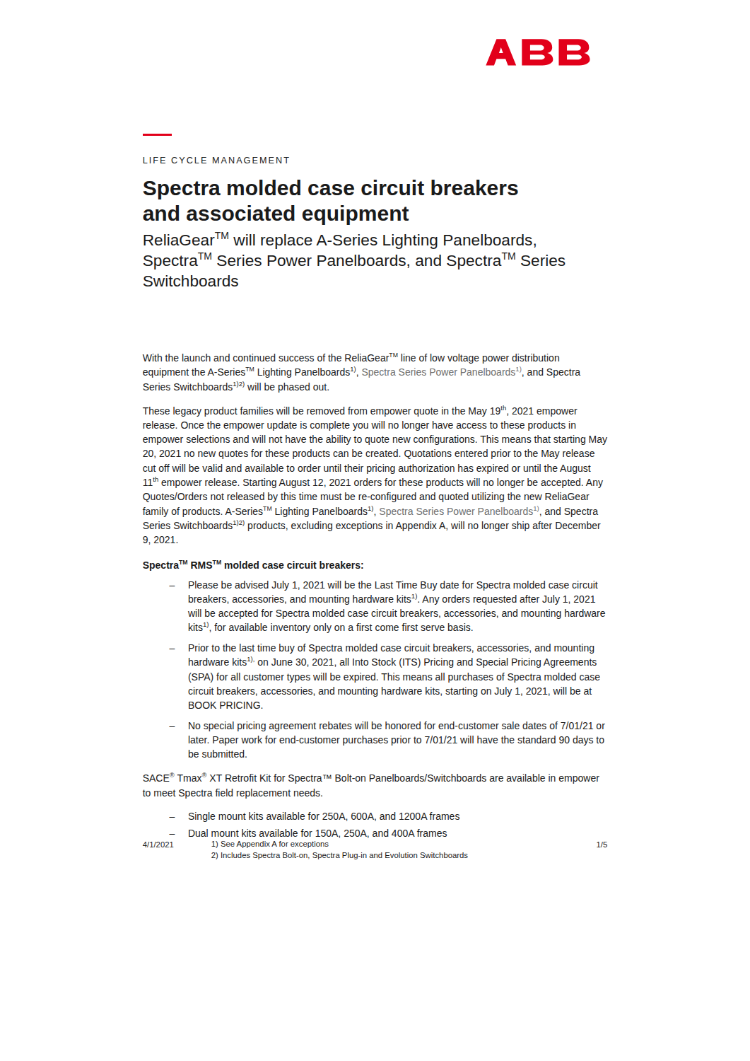Life Cycle Management
Spectra molded case circuit breakers and associated equipment
ReliaGearTM will replace A-Series Lighting Panelboards, SpectraTM Series Power Panelboards, and SpectraTM Series Switchboards
With the launch and continued success of the ReliaGearTM line of low voltage power distribution equipment the A-SeriesTM Lighting Panelboards1), Spectra Series Power Panelboards1), and Spectra Series Switchboards1)2) will be phased out.
These legacy product families will be removed from empower quote in the May 19th, 2021 empower release. Once the empower update is complete you will no longer have access to these products in empower selections and will not have the ability to quote new configurations. This means that starting May 20, 2021 no new quotes for these products can be created. Quotations entered prior to the May release cut off will be valid and available to order until their pricing authorization has expired or until the August 11th empower release. Starting August 12, 2021 orders for these products will no longer be accepted. Any Quotes/Orders not released by this time must be re-configured and quoted utilizing the new ReliaGear family of products. A-SeriesTM Lighting Panelboards1), Spectra Series Power Panelboards1), and Spectra Series Switchboards1)2) products, excluding exceptions in Appendix A, will no longer ship after December 9, 2021.
SpectraTM RMSTM molded case circuit breakers:
Please be advised July 1, 2021 will be the Last Time Buy date for Spectra molded case circuit breakers, accessories, and mounting hardware kits1). Any orders requested after July 1, 2021 will be accepted for Spectra molded case circuit breakers, accessories, and mounting hardware kits1), for available inventory only on a first come first serve basis.
Prior to the last time buy of Spectra molded case circuit breakers, accessories, and mounting hardware kits1), on June 30, 2021, all Into Stock (ITS) Pricing and Special Pricing Agreements (SPA) for all customer types will be expired. This means all purchases of Spectra molded case circuit breakers, accessories, and mounting hardware kits, starting on July 1, 2021, will be at BOOK PRICING.
No special pricing agreement rebates will be honored for end-customer sale dates of 7/01/21 or later. Paper work for end-customer purchases prior to 7/01/21 will have the standard 90 days to be submitted.
SACE® Tmax® XT Retrofit Kit for Spectra™ Bolt-on Panelboards/Switchboards are available in empower to meet Spectra field replacement needs.
Single mount kits available for 250A, 600A, and 1200A frames
Dual mount kits available for 150A, 250A, and 400A frames
4/1/2021
1) See Appendix A for exceptions
2) Includes Spectra Bolt-on, Spectra Plug-in and Evolution Switchboards
1/5